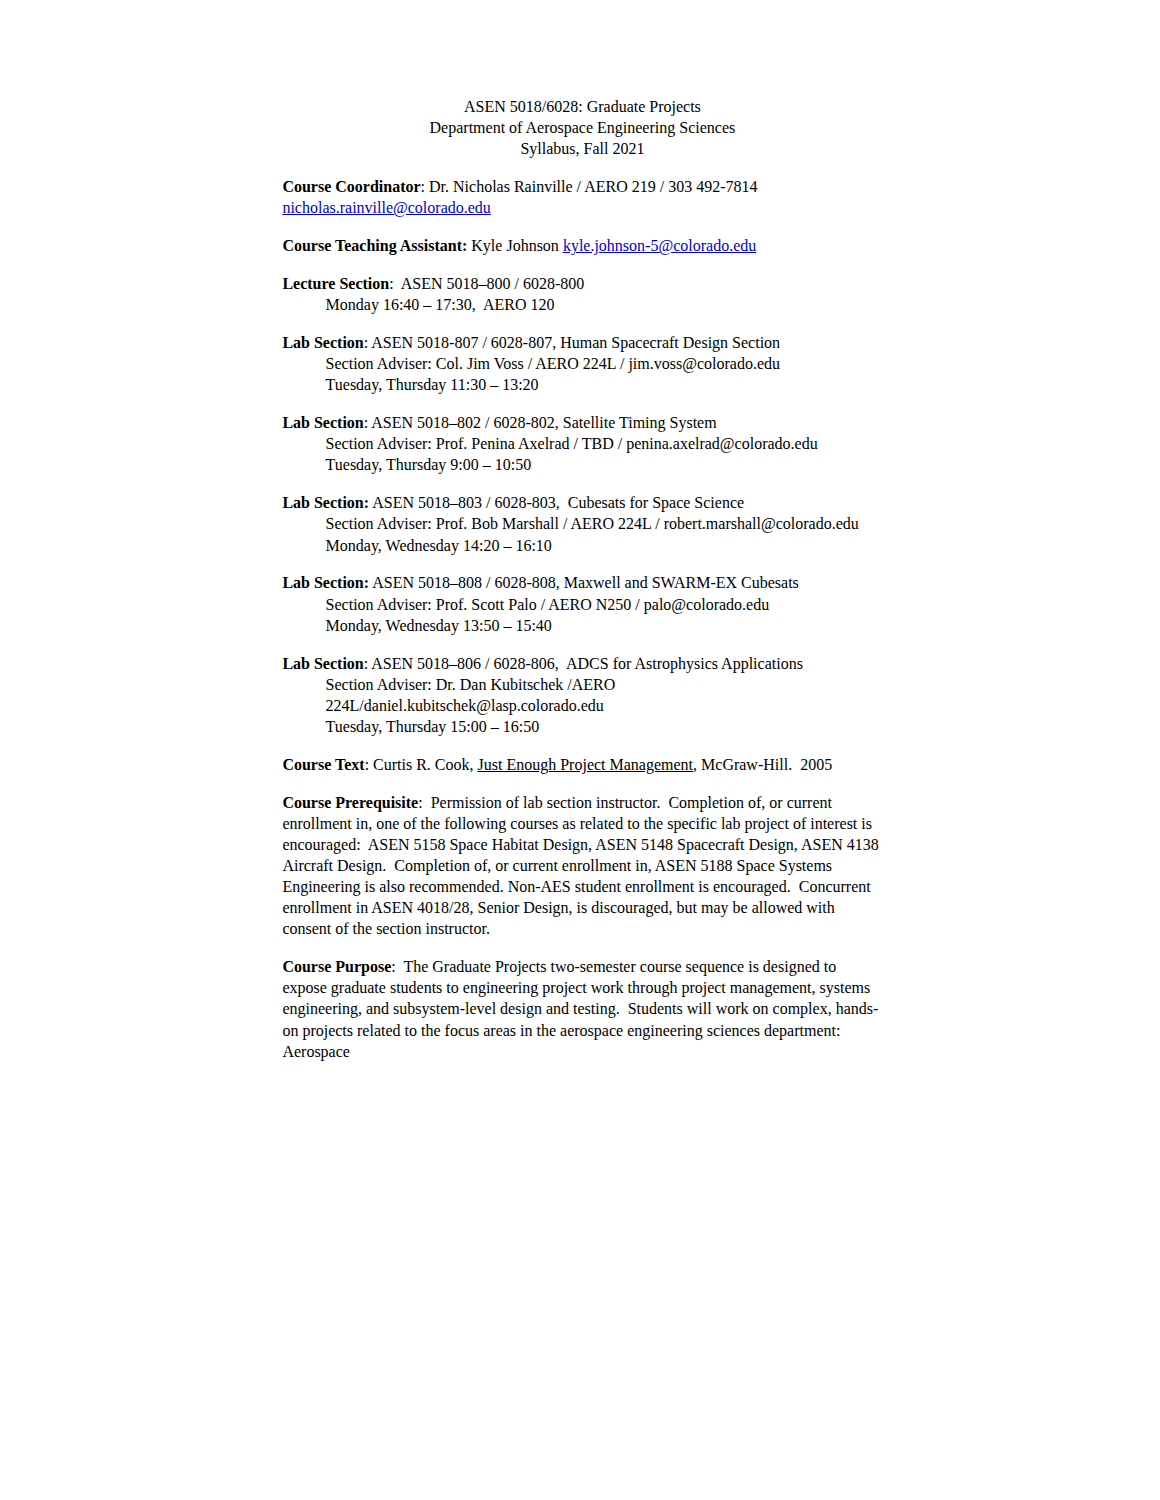ASEN 5018/6028: Graduate Projects
Department of Aerospace Engineering Sciences
Syllabus, Fall 2021
Course Coordinator: Dr. Nicholas Rainville / AERO 219 / 303 492-7814
nicholas.rainville@colorado.edu
Course Teaching Assistant: Kyle Johnson kyle.johnson-5@colorado.edu
Lecture Section: ASEN 5018–800 / 6028-800
Monday 16:40 – 17:30, AERO 120
Lab Section: ASEN 5018-807 / 6028-807, Human Spacecraft Design Section
Section Adviser: Col. Jim Voss / AERO 224L / jim.voss@colorado.edu
Tuesday, Thursday 11:30 – 13:20
Lab Section: ASEN 5018–802 / 6028-802, Satellite Timing System
Section Adviser: Prof. Penina Axelrad / TBD / penina.axelrad@colorado.edu
Tuesday, Thursday 9:00 – 10:50
Lab Section: ASEN 5018–803 / 6028-803, Cubesats for Space Science
Section Adviser: Prof. Bob Marshall / AERO 224L / robert.marshall@colorado.edu
Monday, Wednesday 14:20 – 16:10
Lab Section: ASEN 5018–808 / 6028-808, Maxwell and SWARM-EX Cubesats
Section Adviser: Prof. Scott Palo / AERO N250 / palo@colorado.edu
Monday, Wednesday 13:50 – 15:40
Lab Section: ASEN 5018–806 / 6028-806, ADCS for Astrophysics Applications
Section Adviser: Dr. Dan Kubitschek /AERO 224L/daniel.kubitschek@lasp.colorado.edu
Tuesday, Thursday 15:00 – 16:50
Course Text: Curtis R. Cook, Just Enough Project Management, McGraw-Hill. 2005
Course Prerequisite: Permission of lab section instructor. Completion of, or current enrollment in, one of the following courses as related to the specific lab project of interest is encouraged: ASEN 5158 Space Habitat Design, ASEN 5148 Spacecraft Design, ASEN 4138 Aircraft Design. Completion of, or current enrollment in, ASEN 5188 Space Systems Engineering is also recommended. Non-AES student enrollment is encouraged. Concurrent enrollment in ASEN 4018/28, Senior Design, is discouraged, but may be allowed with consent of the section instructor.
Course Purpose: The Graduate Projects two-semester course sequence is designed to expose graduate students to engineering project work through project management, systems engineering, and subsystem-level design and testing. Students will work on complex, hands-on projects related to the focus areas in the aerospace engineering sciences department: Aerospace